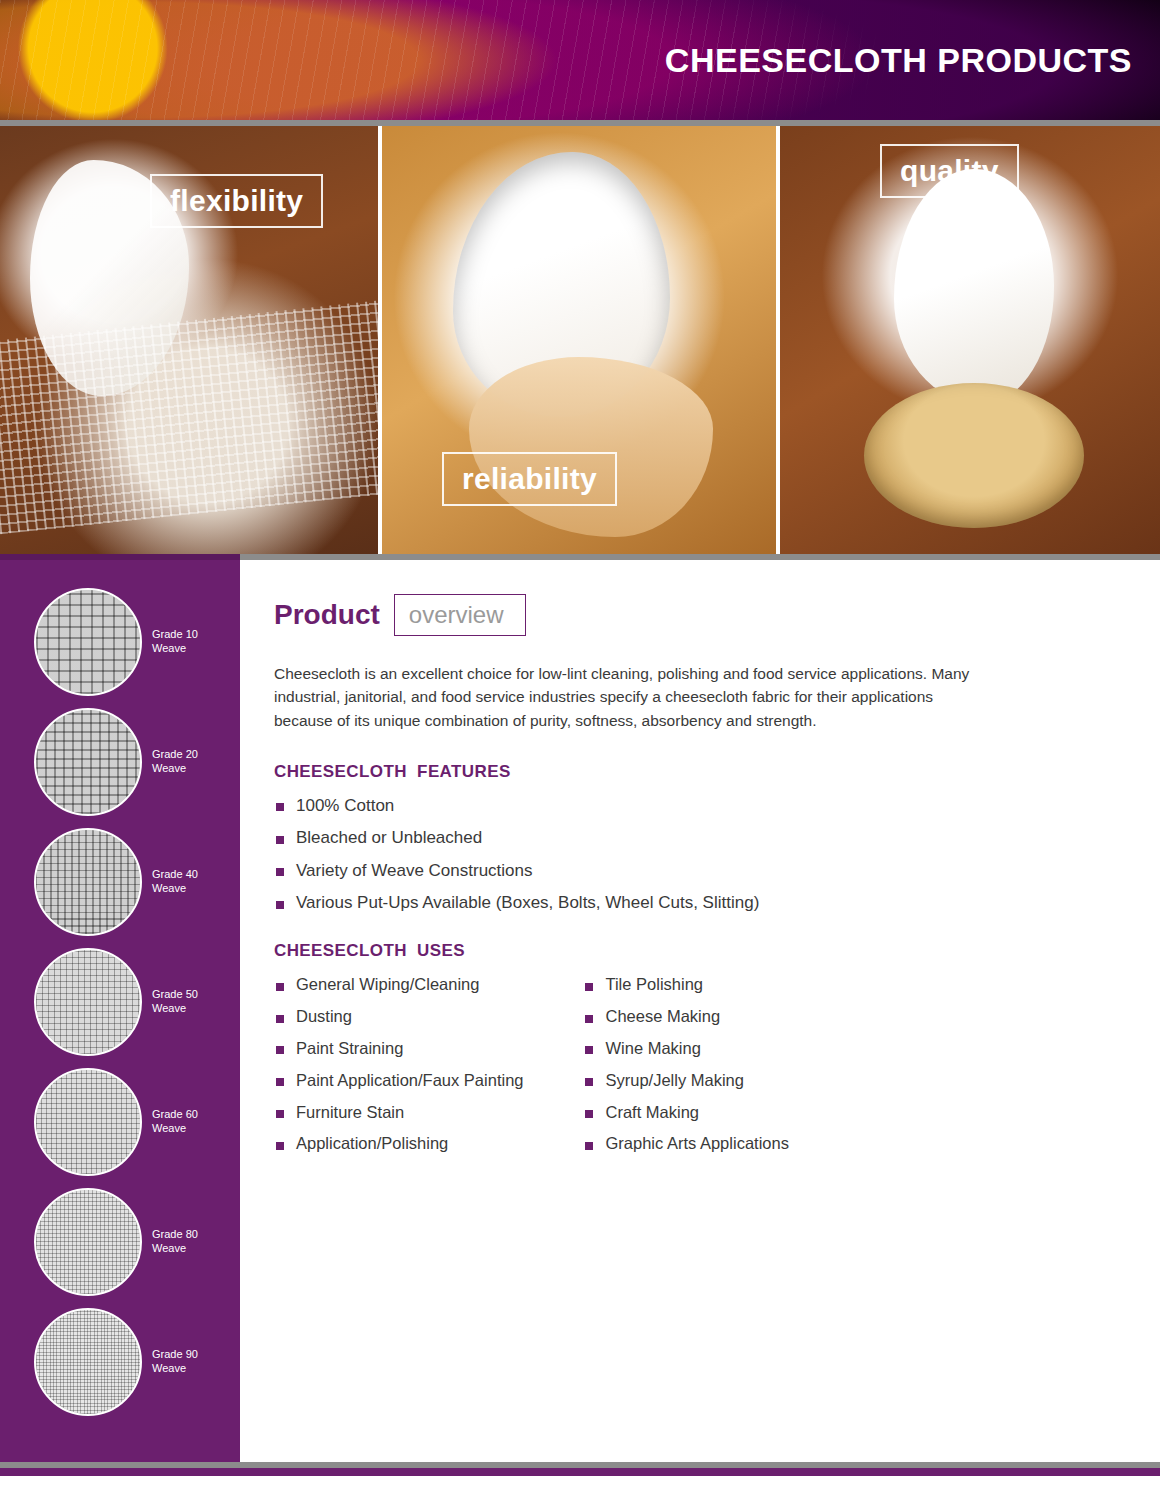CHEESECLOTH PRODUCTS
flexibility
reliability
quality
Grade 10
Weave
Grade 20
Weave
Grade 40
Weave
Grade 50
Weave
Grade 60
Weave
Grade 80
Weave
Grade 90
Weave
Product overview
Cheesecloth is an excellent choice for low-lint cleaning, polishing and food service applications. Many industrial, janitorial, and food service industries specify a cheesecloth fabric for their applications because of its unique combination of purity, softness, absorbency and strength.
CHEESECLOTH FEATURES
100% Cotton
Bleached or Unbleached
Variety of Weave Constructions
Various Put-Ups Available (Boxes, Bolts, Wheel Cuts, Slitting)
CHEESECLOTH USES
General Wiping/Cleaning
Dusting
Paint Straining
Paint Application/Faux Painting
Furniture Stain
Application/Polishing
Tile Polishing
Cheese Making
Wine Making
Syrup/Jelly Making
Craft Making
Graphic Arts Applications